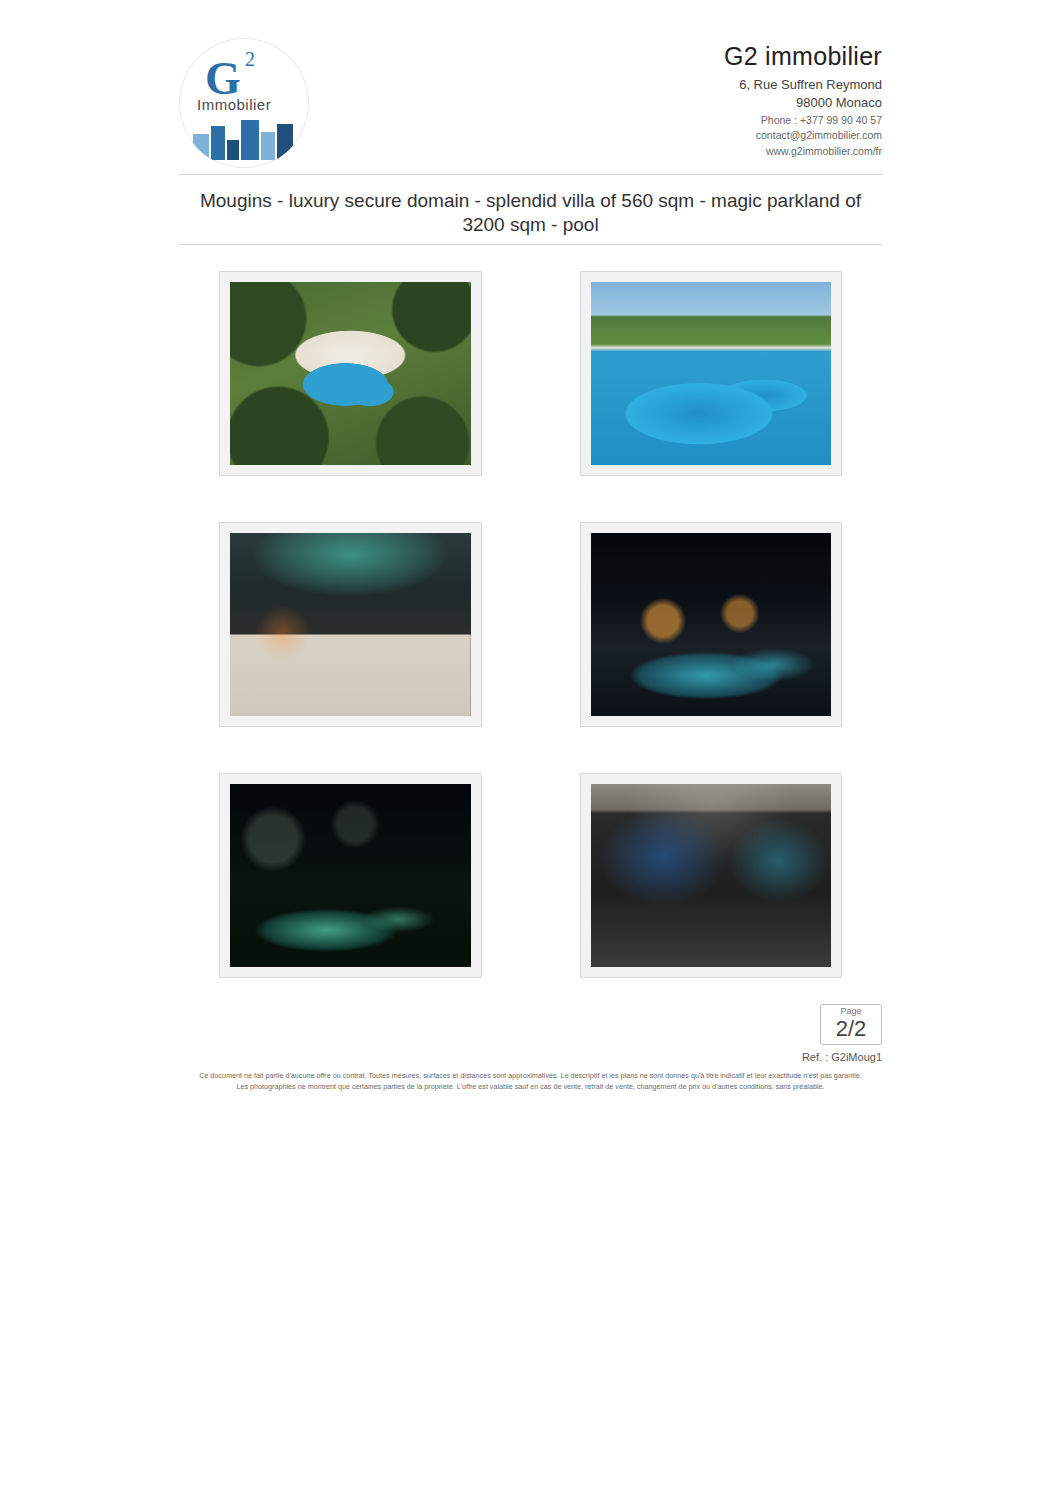G 2 Immobilier
G2 immobilier
6, Rue Suffren Reymond
98000 Monaco
Phone : +377 99 90 40 57
contact@g2immobilier.com
www.g2immobilier.com/fr
Mougins - luxury secure domain - splendid villa of 560 sqm - magic parkland of 3200 sqm - pool
Page 2/2
Ref. : G2iMoug1
Ce document ne fait partie d'aucune offre ou contrat. Toutes mesures, surfaces et distances sont approximatives. Le descriptif et les plans ne sont donnés qu'à titre indicatif et leur exactitude n'est pas garantie. Les photographies ne montrent que certaines parties de la propriété. L'offre est valable sauf en cas de vente, retrait de vente, changement de prix ou d'autres conditions, sans préalable.